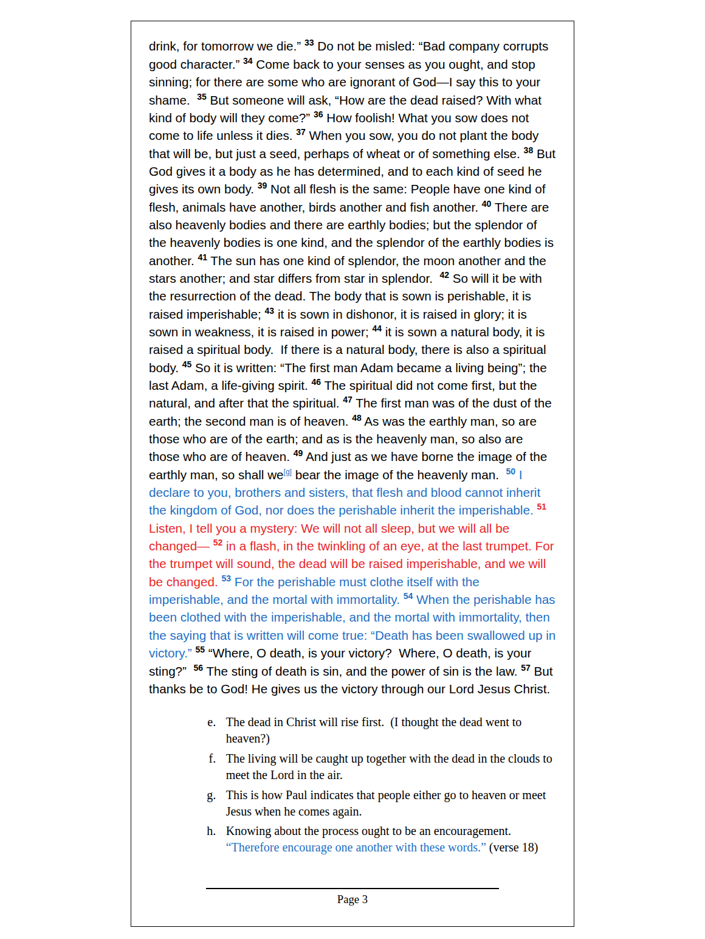drink, for tomorrow we die.” 33 Do not be misled: “Bad company corrupts good character.” 34 Come back to your senses as you ought, and stop sinning; for there are some who are ignorant of God—I say this to your shame. 35 But someone will ask, “How are the dead raised? With what kind of body will they come?” 36 How foolish! What you sow does not come to life unless it dies. 37 When you sow, you do not plant the body that will be, but just a seed, perhaps of wheat or of something else. 38 But God gives it a body as he has determined, and to each kind of seed he gives its own body. 39 Not all flesh is the same: People have one kind of flesh, animals have another, birds another and fish another. 40 There are also heavenly bodies and there are earthly bodies; but the splendor of the heavenly bodies is one kind, and the splendor of the earthly bodies is another. 41 The sun has one kind of splendor, the moon another and the stars another; and star differs from star in splendor. 42 So will it be with the resurrection of the dead. The body that is sown is perishable, it is raised imperishable; 43 it is sown in dishonor, it is raised in glory; it is sown in weakness, it is raised in power; 44 it is sown a natural body, it is raised a spiritual body. If there is a natural body, there is also a spiritual body. 45 So it is written: “The first man Adam became a living being”; the last Adam, a life-giving spirit. 46 The spiritual did not come first, but the natural, and after that the spiritual. 47 The first man was of the dust of the earth; the second man is of heaven. 48 As was the earthly man, so are those who are of the earth; and as is the heavenly man, so also are those who are of heaven. 49 And just as we have borne the image of the earthly man, so shall we[g] bear the image of the heavenly man. 50 I declare to you, brothers and sisters, that flesh and blood cannot inherit the kingdom of God, nor does the perishable inherit the imperishable. 51 Listen, I tell you a mystery: We will not all sleep, but we will all be changed— 52 in a flash, in the twinkling of an eye, at the last trumpet. For the trumpet will sound, the dead will be raised imperishable, and we will be changed. 53 For the perishable must clothe itself with the imperishable, and the mortal with immortality. 54 When the perishable has been clothed with the imperishable, and the mortal with immortality, then the saying that is written will come true: “Death has been swallowed up in victory.” 55 “Where, O death, is your victory? Where, O death, is your sting?” 56 The sting of death is sin, and the power of sin is the law. 57 But thanks be to God! He gives us the victory through our Lord Jesus Christ.
The dead in Christ will rise first. (I thought the dead went to heaven?)
The living will be caught up together with the dead in the clouds to meet the Lord in the air.
This is how Paul indicates that people either go to heaven or meet Jesus when he comes again.
Knowing about the process ought to be an encouragement. “Therefore encourage one another with these words.” (verse 18)
Page 3